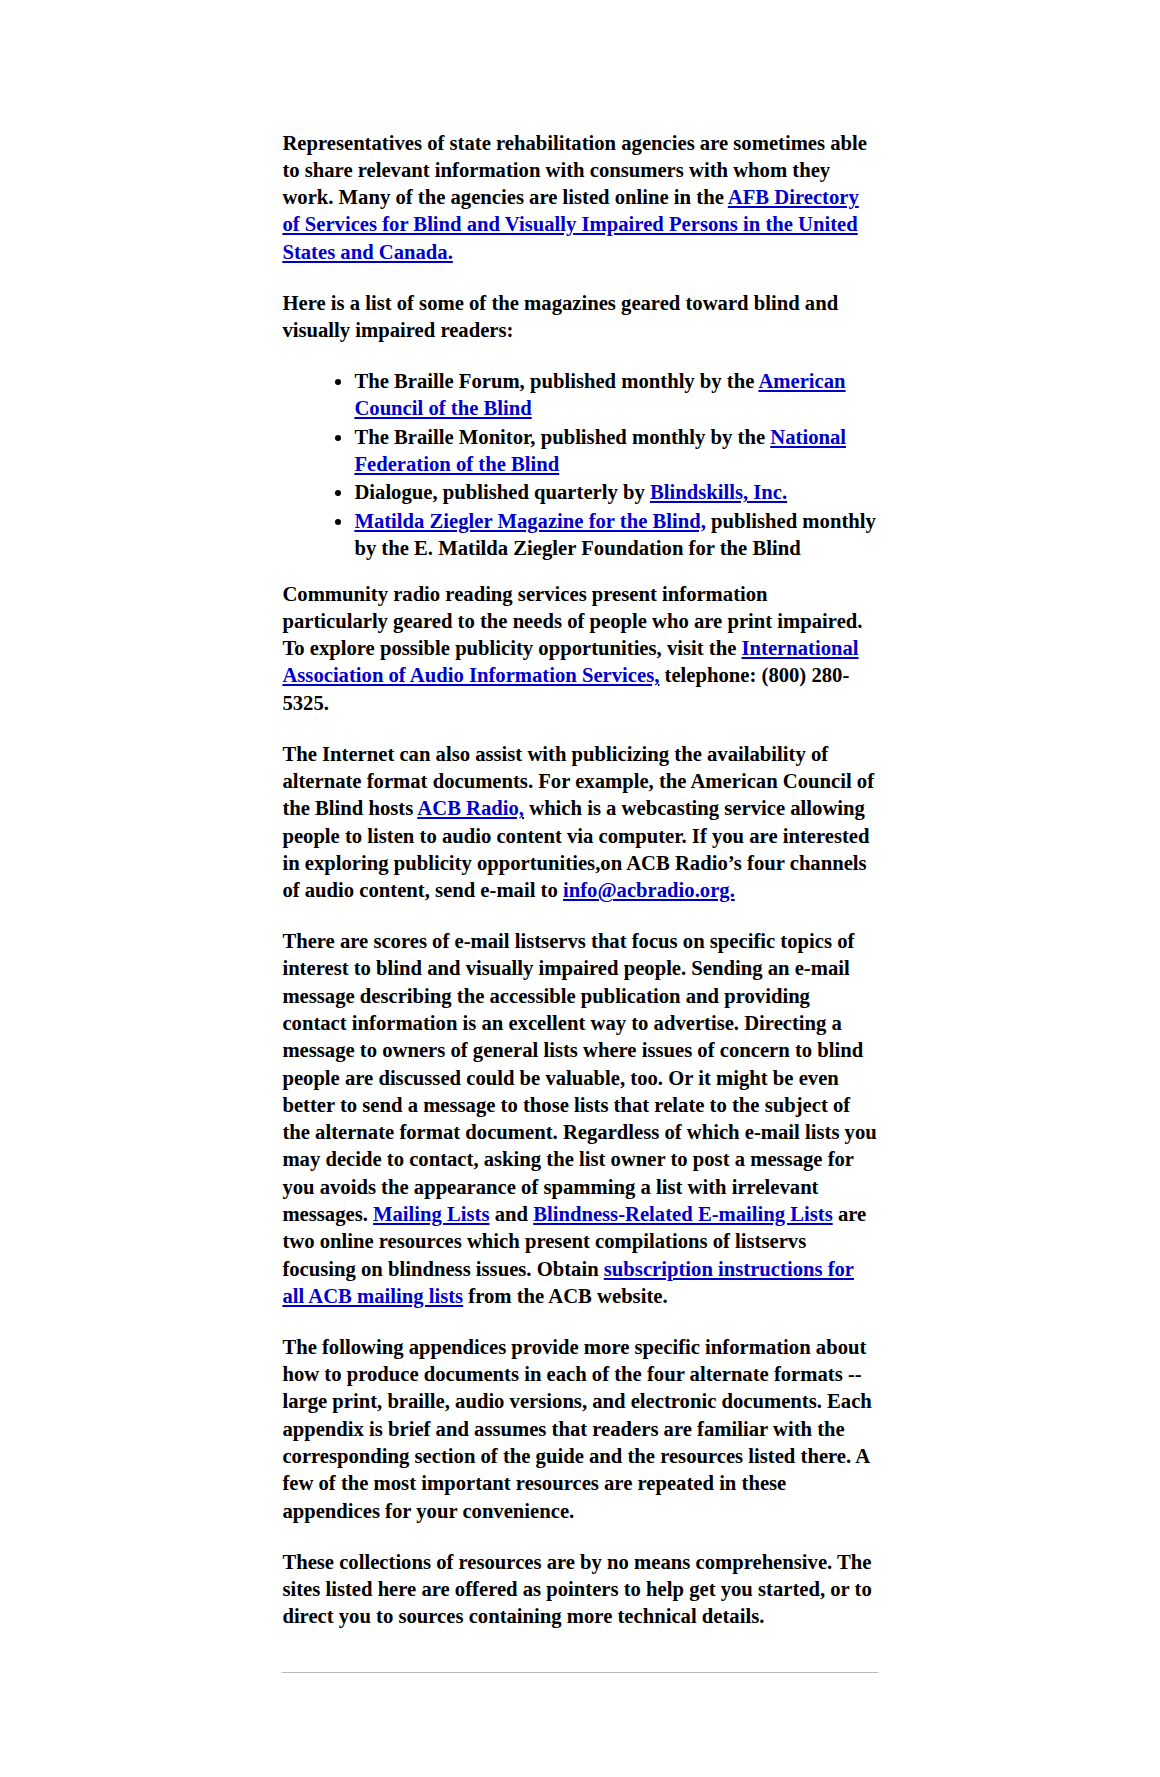Representatives of state rehabilitation agencies are sometimes able to share relevant information with consumers with whom they work. Many of the agencies are listed online in the AFB Directory of Services for Blind and Visually Impaired Persons in the United States and Canada.
Here is a list of some of the magazines geared toward blind and visually impaired readers:
The Braille Forum, published monthly by the American Council of the Blind
The Braille Monitor, published monthly by the National Federation of the Blind
Dialogue, published quarterly by Blindskills, Inc.
Matilda Ziegler Magazine for the Blind, published monthly by the E. Matilda Ziegler Foundation for the Blind
Community radio reading services present information particularly geared to the needs of people who are print impaired. To explore possible publicity opportunities, visit the International Association of Audio Information Services, telephone: (800) 280-5325.
The Internet can also assist with publicizing the availability of alternate format documents. For example, the American Council of the Blind hosts ACB Radio, which is a webcasting service allowing people to listen to audio content via computer. If you are interested in exploring publicity opportunities,on ACB Radio’s four channels of audio content, send e-mail to info@acbradio.org.
There are scores of e-mail listservs that focus on specific topics of interest to blind and visually impaired people. Sending an e-mail message describing the accessible publication and providing contact information is an excellent way to advertise. Directing a message to owners of general lists where issues of concern to blind people are discussed could be valuable, too. Or it might be even better to send a message to those lists that relate to the subject of the alternate format document. Regardless of which e-mail lists you may decide to contact, asking the list owner to post a message for you avoids the appearance of spamming a list with irrelevant messages. Mailing Lists and Blindness-Related E-mailing Lists are two online resources which present compilations of listservs focusing on blindness issues. Obtain subscription instructions for all ACB mailing lists from the ACB website.
The following appendices provide more specific information about how to produce documents in each of the four alternate formats -- large print, braille, audio versions, and electronic documents. Each appendix is brief and assumes that readers are familiar with the corresponding section of the guide and the resources listed there. A few of the most important resources are repeated in these appendices for your convenience.
These collections of resources are by no means comprehensive. The sites listed here are offered as pointers to help get you started, or to direct you to sources containing more technical details.